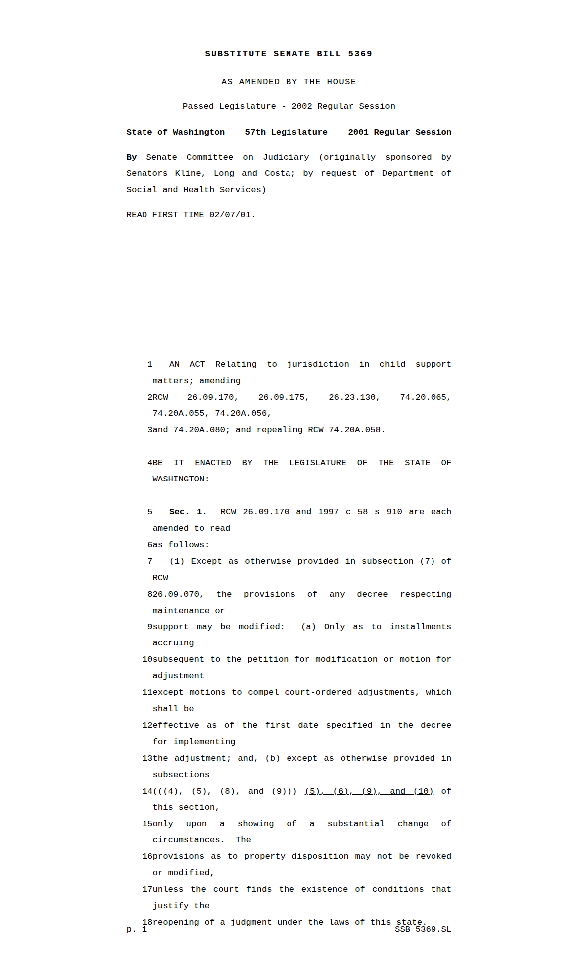SUBSTITUTE SENATE BILL 5369
AS AMENDED BY THE HOUSE
Passed Legislature - 2002 Regular Session
State of Washington 57th Legislature 2001 Regular Session
By Senate Committee on Judiciary (originally sponsored by Senators Kline, Long and Costa; by request of Department of Social and Health Services)
READ FIRST TIME 02/07/01.
| 1 | AN ACT Relating to jurisdiction in child support matters; amending |
| 2 | RCW 26.09.170, 26.09.175, 26.23.130, 74.20.065, 74.20A.055, 74.20A.056, |
| 3 | and 74.20A.080; and repealing RCW 74.20A.058. |
| 4 | BE IT ENACTED BY THE LEGISLATURE OF THE STATE OF WASHINGTON: |
| 5 | Sec. 1. RCW 26.09.170 and 1997 c 58 s 910 are each amended to read |
| 6 | as follows: |
| 7 | (1) Except as otherwise provided in subsection (7) of RCW |
| 8 | 26.09.070, the provisions of any decree respecting maintenance or |
| 9 | support may be modified: (a) Only as to installments accruing |
| 10 | subsequent to the petition for modification or motion for adjustment |
| 11 | except motions to compel court-ordered adjustments, which shall be |
| 12 | effective as of the first date specified in the decree for implementing |
| 13 | the adjustment; and, (b) except as otherwise provided in subsections |
| 14 | (( (4), (5), (8), and (9) )) (5), (6), (9), and (10) of this section, |
| 15 | only upon a showing of a substantial change of circumstances. The |
| 16 | provisions as to property disposition may not be revoked or modified, |
| 17 | unless the court finds the existence of conditions that justify the |
| 18 | reopening of a judgment under the laws of this state. |
p. 1 SSB 5369.SL